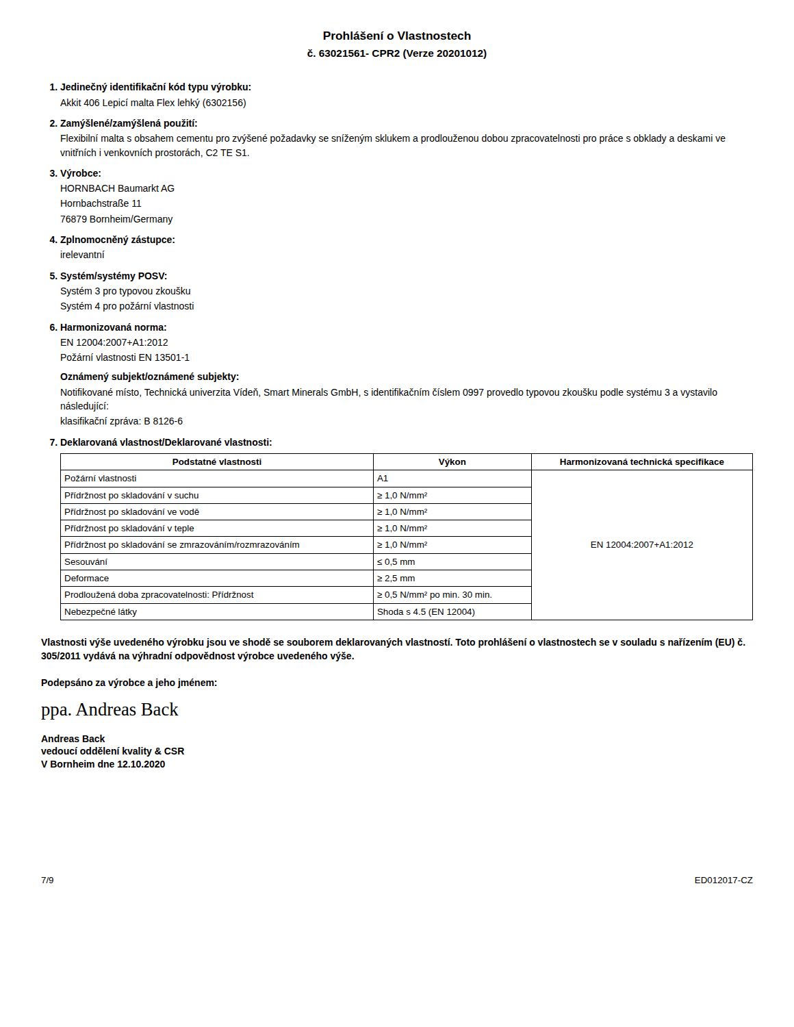Prohlášení o Vlastnostech
č. 63021561- CPR2 (Verze 20201012)
Jedinečný identifikační kód typu výrobku:
Akkit 406 Lepicí malta Flex lehký (6302156)
Zamýšlené/zamýšlená použití:
Flexibilní malta s obsahem cementu pro zvýšené požadavky se sníženým sklukem a prodlouženou dobou zpracovatelnosti pro práce s obklady a deskami ve vnitřních i venkovních prostorách, C2 TE S1.
Výrobce:
HORNBACH Baumarkt AG
Hornbachstraße 11
76879 Bornheim/Germany
Zplnomocněný zástupce:
irelevantní
Systém/systémy POSV:
Systém 3 pro typovou zkoušku
Systém 4 pro požární vlastnosti
Harmonizovaná norma:
EN 12004:2007+A1:2012
Požární vlastnosti EN 13501-1
Oznámený subjekt/oznámené subjekty:
Notifikované místo, Technická univerzita Vídeň, Smart Minerals GmbH, s identifikačním číslem 0997 provedlo typovou zkoušku podle systému 3 a vystavilo následující:
klasifikační zpráva: B 8126-6
Deklarovaná vlastnost/Deklarované vlastnosti:
| Podstatné vlastnosti | Výkon | Harmonizovaná technická specifikace |
| --- | --- | --- |
| Požární vlastnosti | A1 | EN 12004:2007+A1:2012 |
| Přídržnost po skladování v suchu | ≥ 1,0 N/mm² |
| Přídržnost po skladování ve vodě | ≥ 1,0 N/mm² |
| Přídržnost po skladování v teple | ≥ 1,0 N/mm² |
| Přídržnost po skladování se zmrazováním/rozmrazováním | ≥ 1,0 N/mm² |
| Sesouvání | ≤ 0,5 mm |
| Deformace | ≥ 2,5 mm |
| Prodloužená doba zpracovatelnosti: Přídržnost | ≥ 0,5 N/mm² po min. 30 min. |
| Nebezpečné látky | Shoda s 4.5 (EN 12004) |
Vlastnosti výše uvedeného výrobku jsou ve shodě se souborem deklarovaných vlastností. Toto prohlášení o vlastnostech se v souladu s nařízením (EU) č. 305/2011 vydává na výhradní odpovědnost výrobce uvedeného výše.
Podepsáno za výrobce a jeho jménem:
ppa. Andreas Back
Andreas Back
vedoucí oddělení kvality & CSR
V Bornheim dne 12.10.2020
7/9 ED012017-CZ